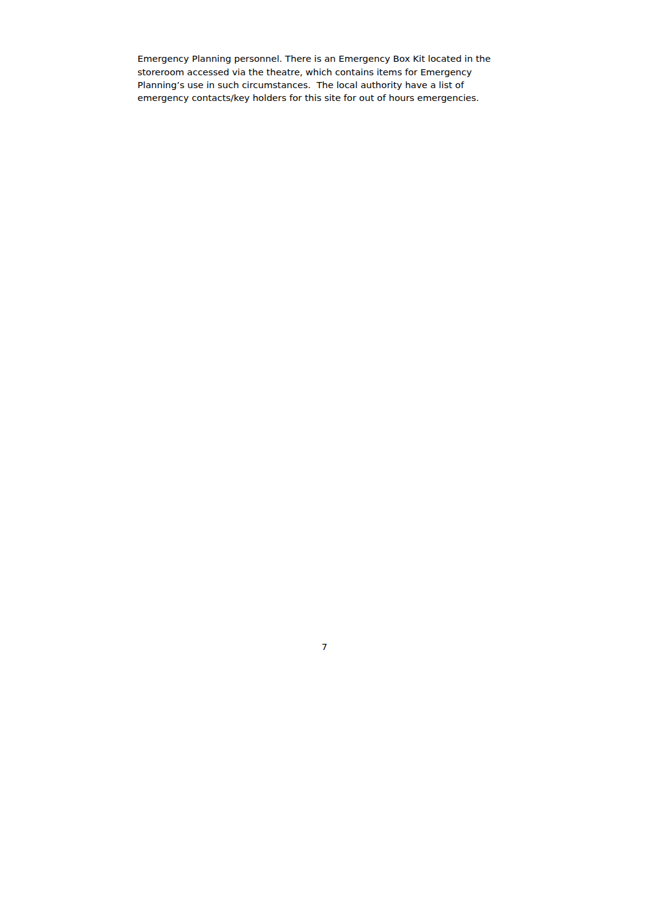Emergency Planning personnel. There is an Emergency Box Kit located in the storeroom accessed via the theatre, which contains items for Emergency Planning’s use in such circumstances. The local authority have a list of emergency contacts/key holders for this site for out of hours emergencies.
7